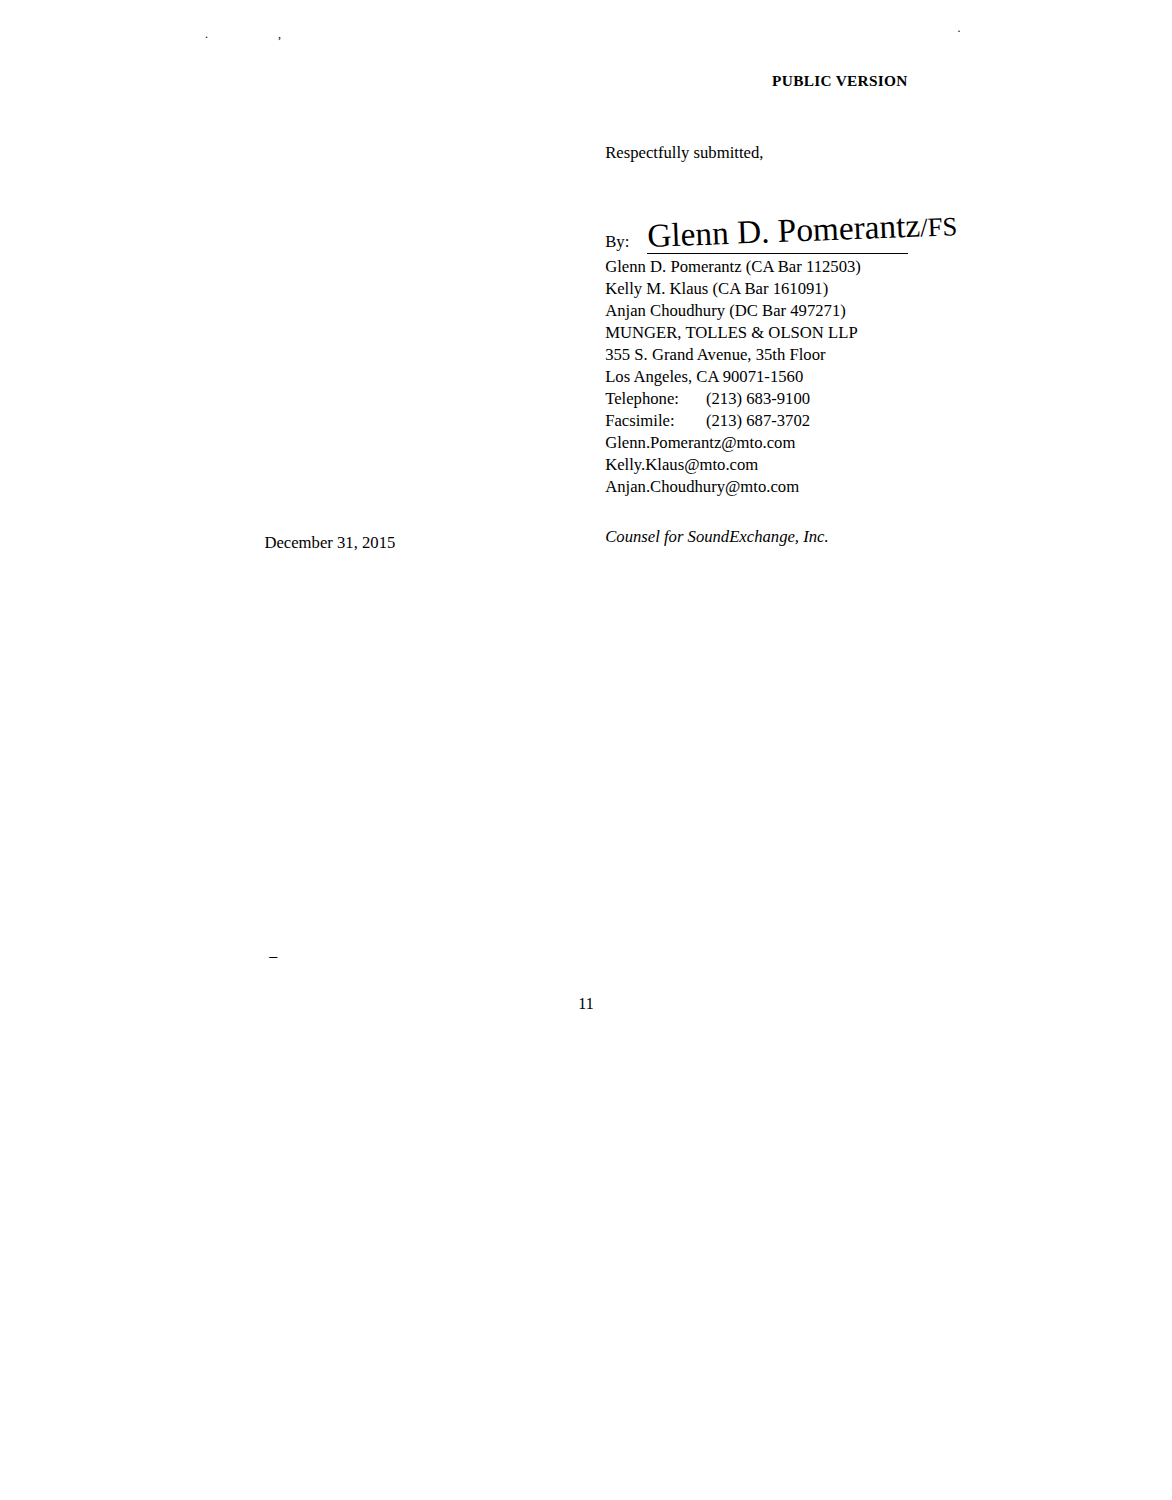. ,
.
PUBLIC VERSION
Respectfully submitted,
By: Glenn D. Pomerantz/FS
Glenn D. Pomerantz (CA Bar 112503)
Kelly M. Klaus (CA Bar 161091)
Anjan Choudhury (DC Bar 497271)
MUNGER, TOLLES & OLSON LLP
355 S. Grand Avenue, 35th Floor
Los Angeles, CA 90071-1560
Telephone:(213) 683-9100
Facsimile:(213) 687-3702
Glenn.Pomerantz@mto.com
Kelly.Klaus@mto.com
Anjan.Choudhury@mto.com
Counsel for SoundExchange, Inc.
December 31, 2015
–
11